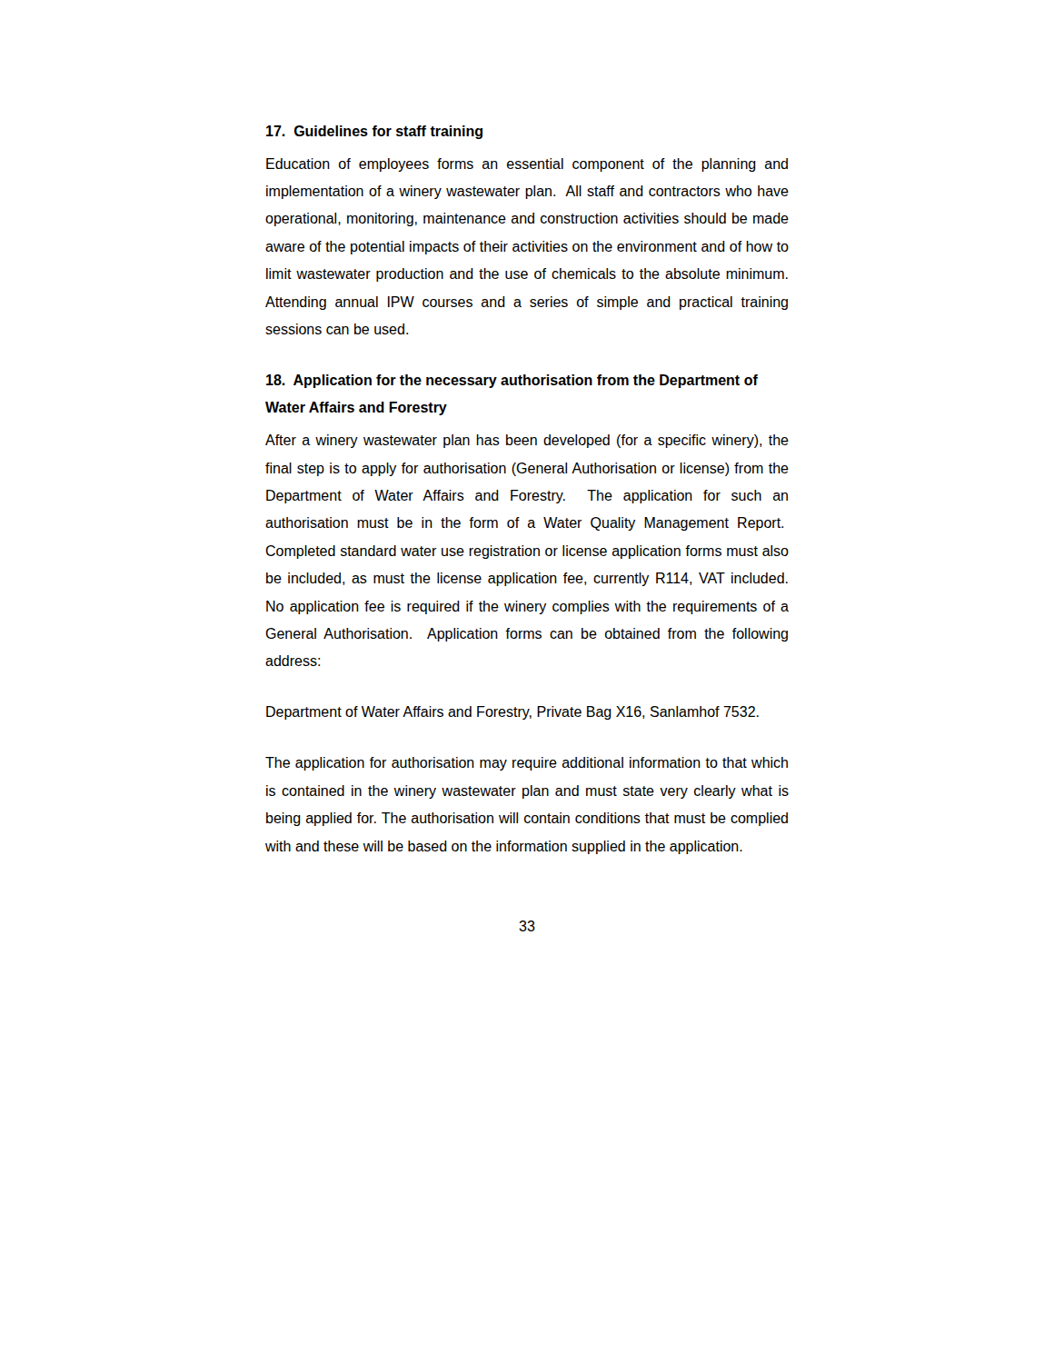17. Guidelines for staff training
Education of employees forms an essential component of the planning and implementation of a winery wastewater plan. All staff and contractors who have operational, monitoring, maintenance and construction activities should be made aware of the potential impacts of their activities on the environment and of how to limit wastewater production and the use of chemicals to the absolute minimum. Attending annual IPW courses and a series of simple and practical training sessions can be used.
18. Application for the necessary authorisation from the Department of Water Affairs and Forestry
After a winery wastewater plan has been developed (for a specific winery), the final step is to apply for authorisation (General Authorisation or license) from the Department of Water Affairs and Forestry. The application for such an authorisation must be in the form of a Water Quality Management Report. Completed standard water use registration or license application forms must also be included, as must the license application fee, currently R114, VAT included. No application fee is required if the winery complies with the requirements of a General Authorisation. Application forms can be obtained from the following address:
Department of Water Affairs and Forestry, Private Bag X16, Sanlamhof 7532.
The application for authorisation may require additional information to that which is contained in the winery wastewater plan and must state very clearly what is being applied for. The authorisation will contain conditions that must be complied with and these will be based on the information supplied in the application.
33